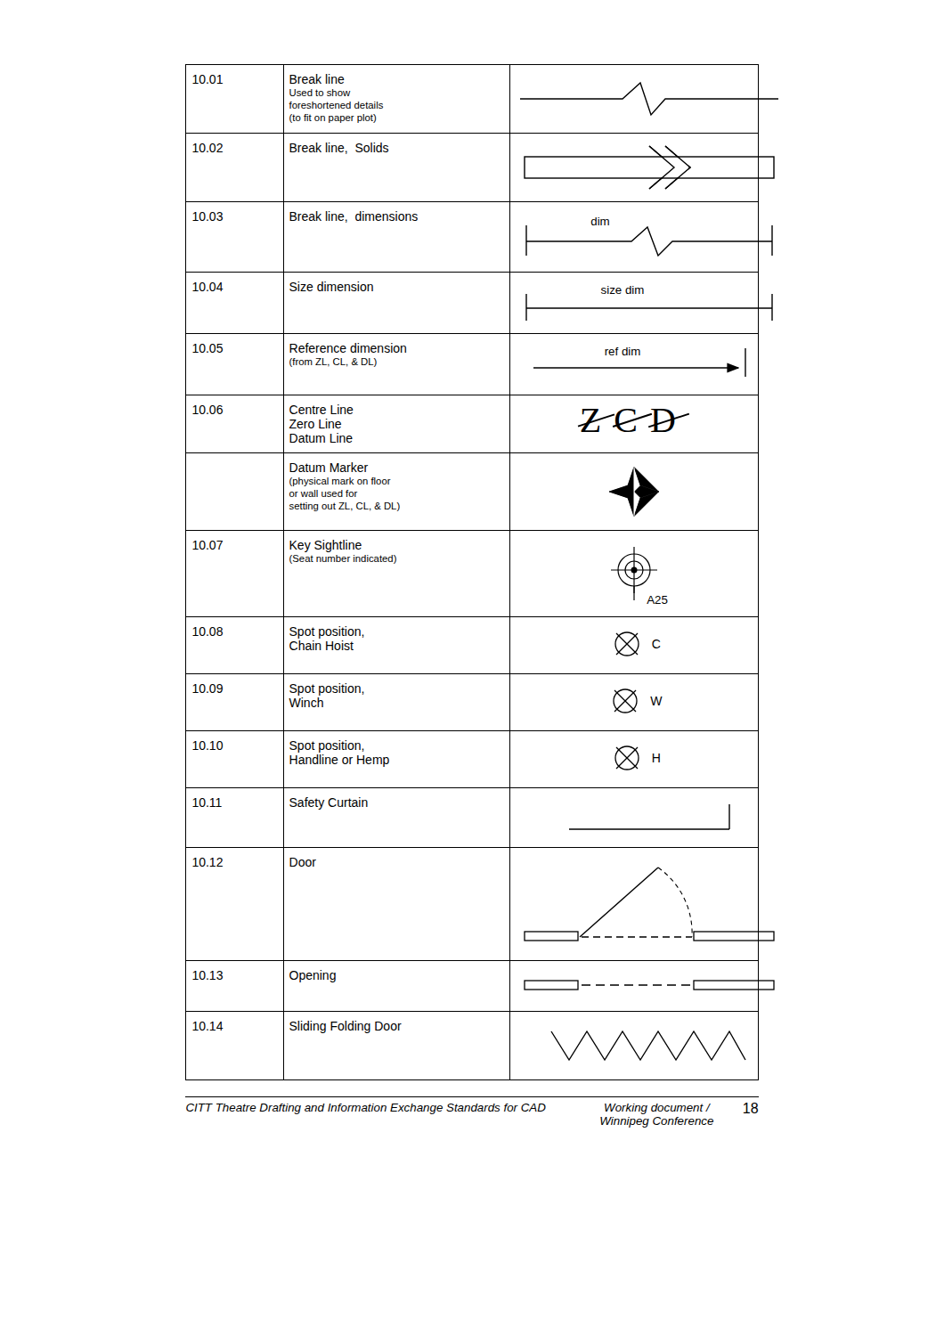| 10.01 | Break line Used to show foreshortened details (to fit on paper plot) | |
| 10.02 | Break line, Solids | |
| 10.03 | Break line, dimensions | dim |
| 10.04 | Size dimension | size dim |
| 10.05 | Reference dimension (from ZL, CL, & DL) | ref dim |
| 10.06 | Centre Line Zero Line Datum Line | Z C D |
| | Datum Marker (physical mark on floor or wall used for setting out ZL, CL, & DL) | |
| 10.07 | Key Sightline (Seat number indicated) | A25 |
| 10.08 | Spot position, Chain Hoist | C |
| 10.09 | Spot position, Winch | W |
| 10.10 | Spot position, Handline or Hemp | H |
| 10.11 | Safety Curtain | |
| 10.12 | Door | |
| 10.13 | Opening | |
| 10.14 | Sliding Folding Door | |
CITT Theatre Drafting and Information Exchange Standards for CAD
Working document / Winnipeg Conference
18